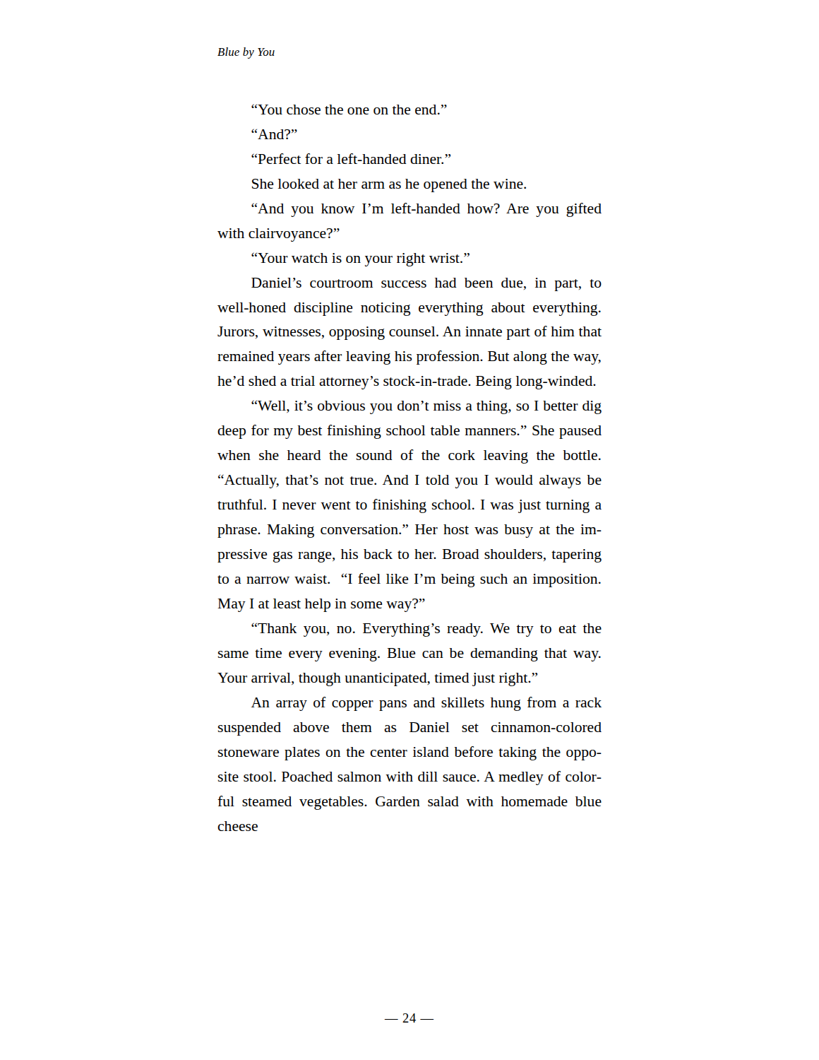Blue by You
“You chose the one on the end.”
“And?”
“Perfect for a left-handed diner.”
She looked at her arm as he opened the wine.
“And you know I’m left-handed how? Are you gifted with clairvoyance?”
“Your watch is on your right wrist.”
Daniel’s courtroom success had been due, in part, to well-honed discipline noticing everything about everything. Jurors, witnesses, opposing counsel. An innate part of him that remained years after leaving his profession. But along the way, he’d shed a trial attorney’s stock-in-trade. Being long-winded.
“Well, it’s obvious you don’t miss a thing, so I better dig deep for my best finishing school table manners.” She paused when she heard the sound of the cork leaving the bottle. “Actually, that’s not true. And I told you I would always be truthful. I never went to finishing school. I was just turning a phrase. Making conversation.” Her host was busy at the impressive gas range, his back to her. Broad shoulders, tapering to a narrow waist. “I feel like I’m being such an imposition. May I at least help in some way?”
“Thank you, no. Everything’s ready. We try to eat the same time every evening. Blue can be demanding that way. Your arrival, though unanticipated, timed just right.”
An array of copper pans and skillets hung from a rack suspended above them as Daniel set cinnamon-colored stoneware plates on the center island before taking the opposite stool. Poached salmon with dill sauce. A medley of colorful steamed vegetables. Garden salad with homemade blue cheese
— 24 —